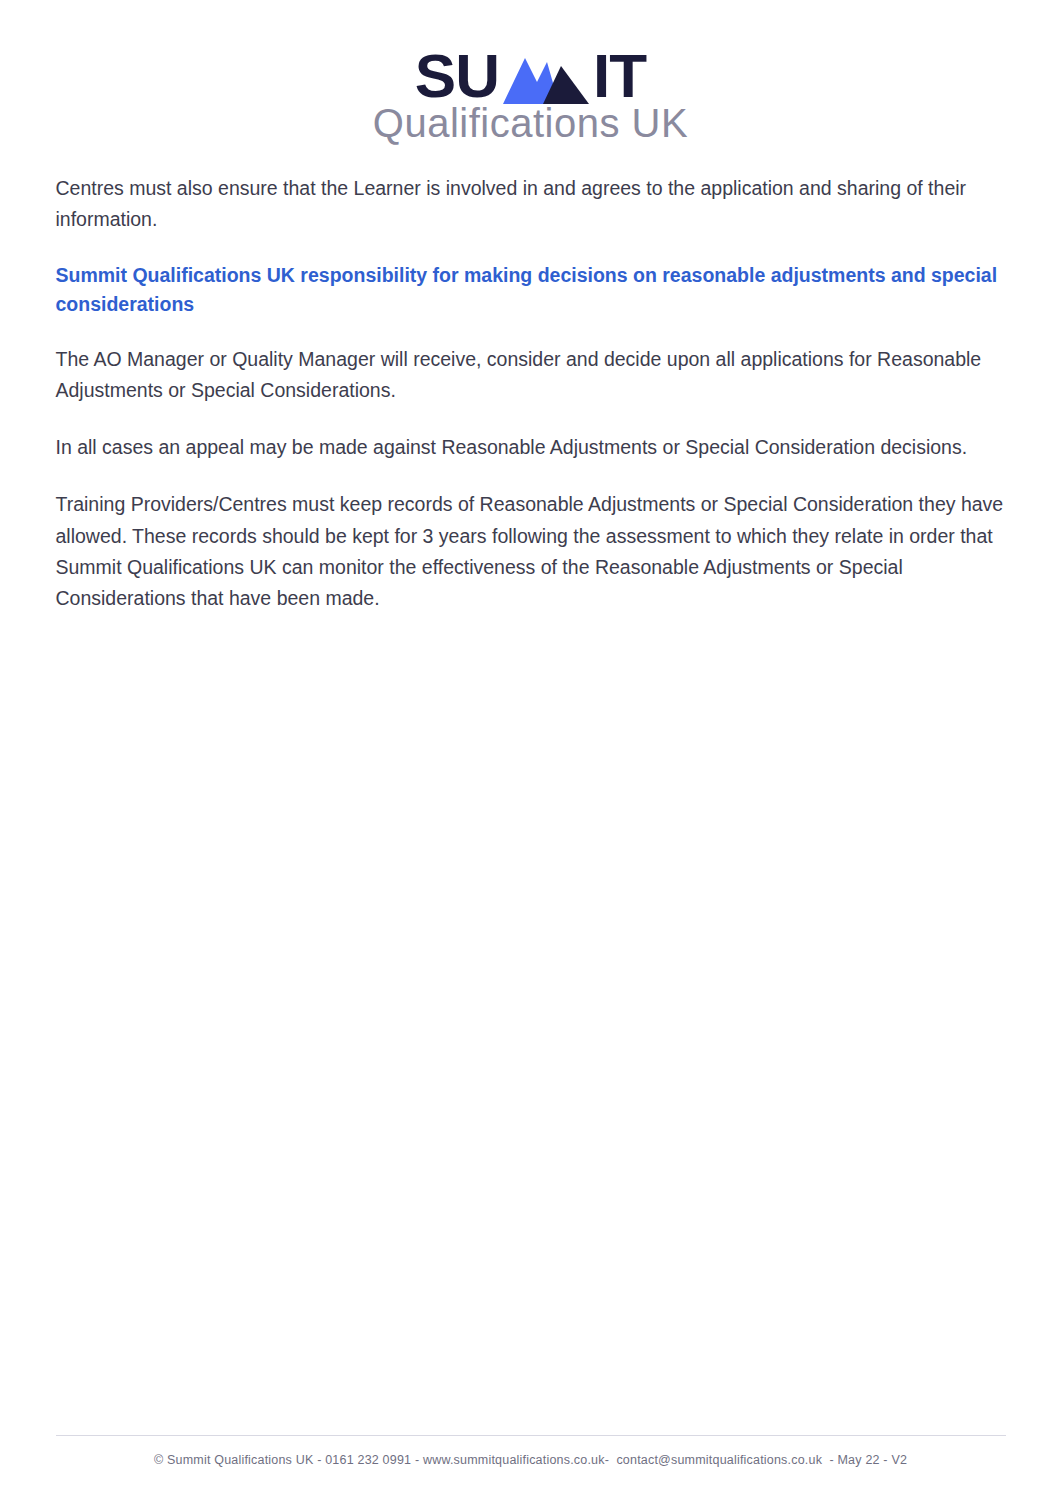SU IT
Qualifications UK
Centres must also ensure that the Learner is involved in and agrees to the application and sharing of their information.
Summit Qualifications UK responsibility for making decisions on reasonable adjustments and special considerations
The AO Manager or Quality Manager will receive, consider and decide upon all applications for Reasonable Adjustments or Special Considerations.
In all cases an appeal may be made against Reasonable Adjustments or Special Consideration decisions.
Training Providers/Centres must keep records of Reasonable Adjustments or Special Consideration they have allowed. These records should be kept for 3 years following the assessment to which they relate in order that Summit Qualifications UK can monitor the effectiveness of the Reasonable Adjustments or Special Considerations that have been made.
© Summit Qualifications UK - 0161 232 0991 - www.summitqualifications.co.uk- contact@summitqualifications.co.uk - May 22 - V2